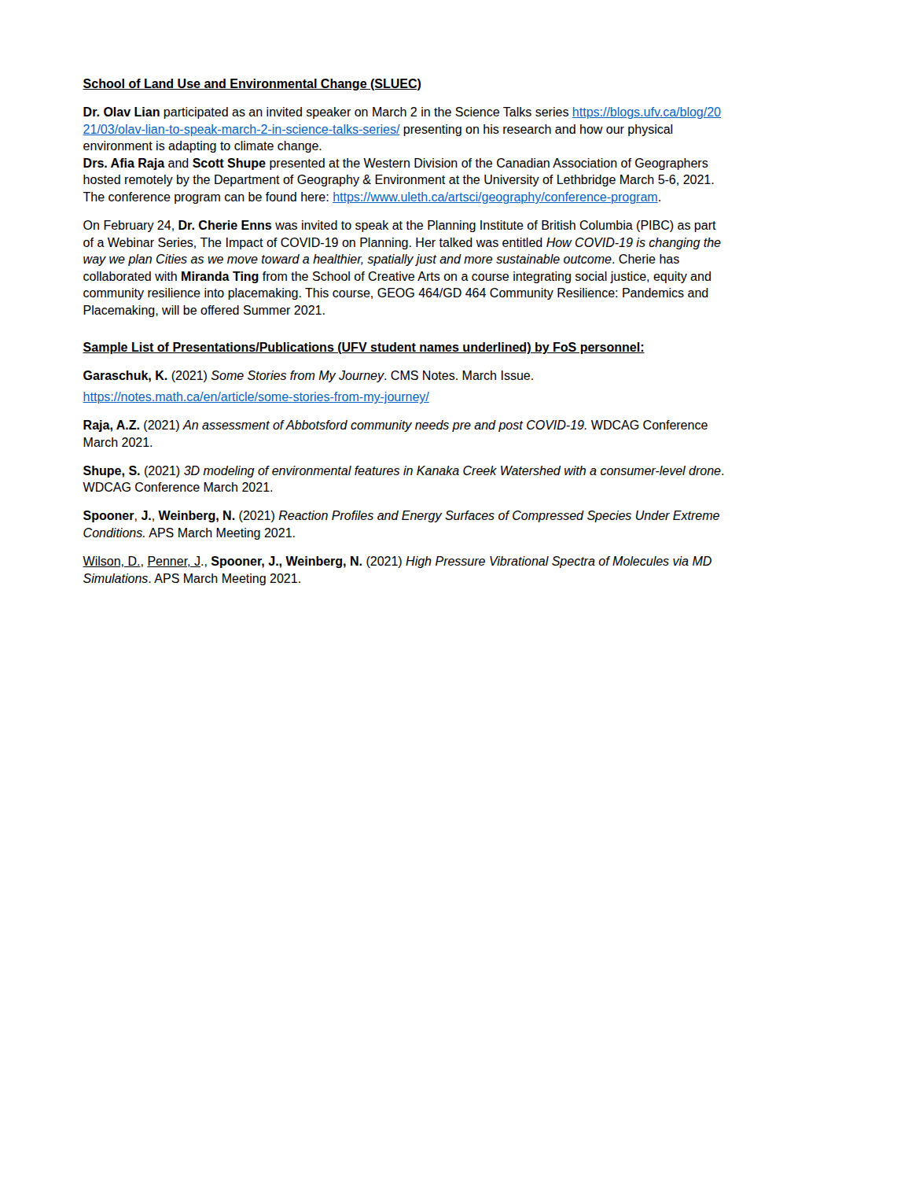School of Land Use and Environmental Change (SLUEC)
Dr. Olav Lian participated as an invited speaker on March 2 in the Science Talks series https://blogs.ufv.ca/blog/2021/03/olav-lian-to-speak-march-2-in-science-talks-series/ presenting on his research and how our physical environment is adapting to climate change.
Drs. Afia Raja and Scott Shupe presented at the Western Division of the Canadian Association of Geographers hosted remotely by the Department of Geography & Environment at the University of Lethbridge March 5-6, 2021. The conference program can be found here: https://www.uleth.ca/artsci/geography/conference-program.
On February 24, Dr. Cherie Enns was invited to speak at the Planning Institute of British Columbia (PIBC) as part of a Webinar Series, The Impact of COVID-19 on Planning. Her talked was entitled How COVID-19 is changing the way we plan Cities as we move toward a healthier, spatially just and more sustainable outcome. Cherie has collaborated with Miranda Ting from the School of Creative Arts on a course integrating social justice, equity and community resilience into placemaking. This course, GEOG 464/GD 464 Community Resilience: Pandemics and Placemaking, will be offered Summer 2021.
Sample List of Presentations/Publications (UFV student names underlined) by FoS personnel:
Garaschuk, K. (2021) Some Stories from My Journey. CMS Notes. March Issue.
https://notes.math.ca/en/article/some-stories-from-my-journey/
Raja, A.Z. (2021) An assessment of Abbotsford community needs pre and post COVID-19. WDCAG Conference March 2021.
Shupe, S. (2021) 3D modeling of environmental features in Kanaka Creek Watershed with a consumer-level drone. WDCAG Conference March 2021.
Spooner, J., Weinberg, N. (2021) Reaction Profiles and Energy Surfaces of Compressed Species Under Extreme Conditions. APS March Meeting 2021.
Wilson, D., Penner, J., Spooner, J., Weinberg, N. (2021) High Pressure Vibrational Spectra of Molecules via MD Simulations. APS March Meeting 2021.